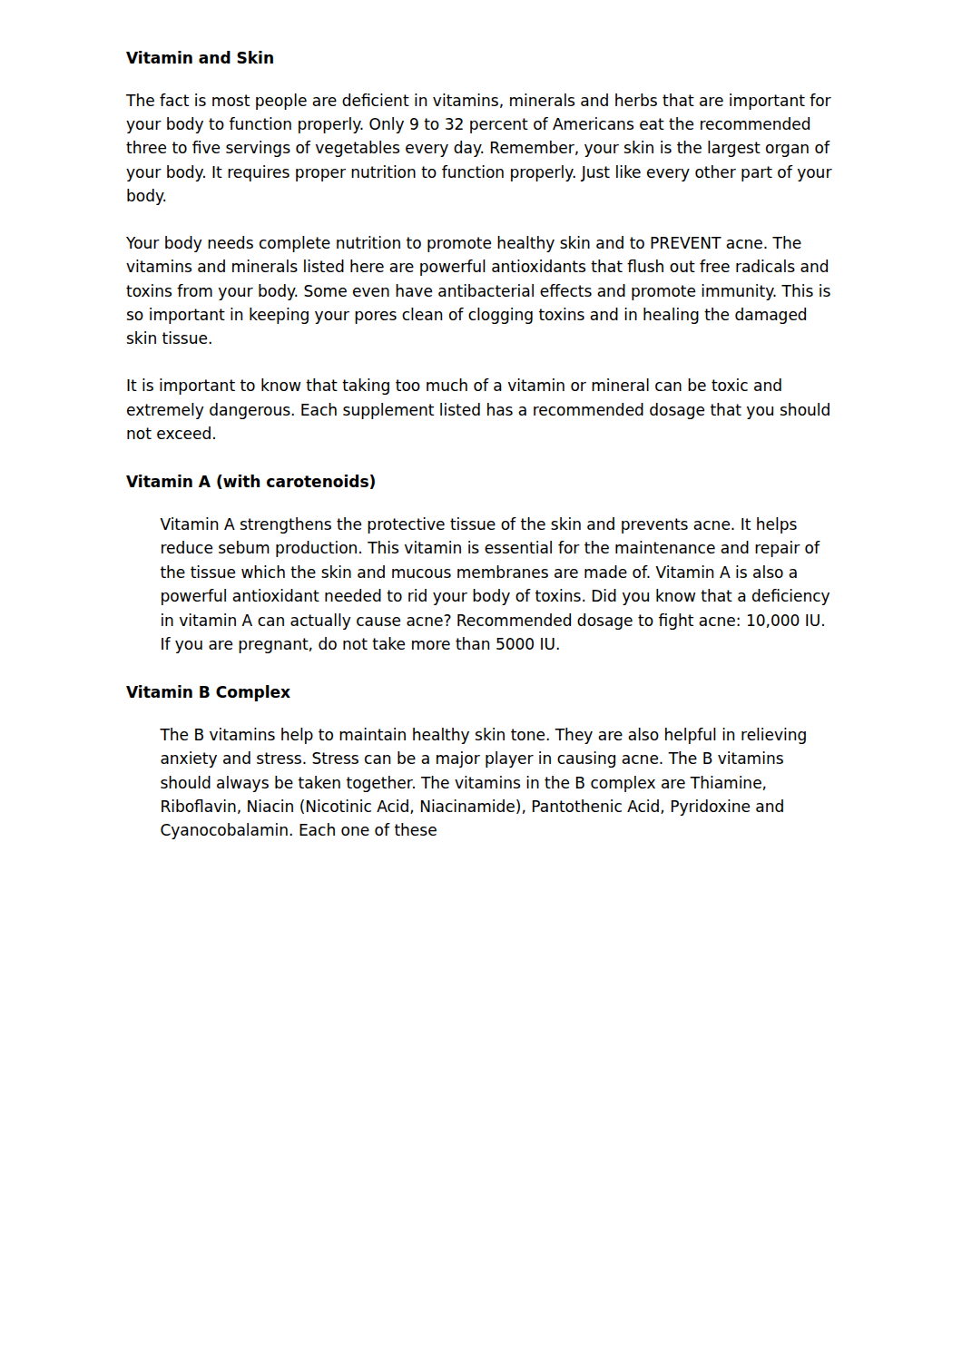Vitamin and Skin
The fact is most people are deficient in vitamins, minerals and herbs that are important for your body to function properly. Only 9 to 32 percent of Americans eat the recommended three to five servings of vegetables every day. Remember, your skin is the largest organ of your body. It requires proper nutrition to function properly. Just like every other part of your body.
Your body needs complete nutrition to promote healthy skin and to PREVENT acne. The vitamins and minerals listed here are powerful antioxidants that flush out free radicals and toxins from your body. Some even have antibacterial effects and promote immunity. This is so important in keeping your pores clean of clogging toxins and in healing the damaged skin tissue.
It is important to know that taking too much of a vitamin or mineral can be toxic and extremely dangerous. Each supplement listed has a recommended dosage that you should not exceed.
Vitamin A (with carotenoids)
Vitamin A strengthens the protective tissue of the skin and prevents acne. It helps reduce sebum production. This vitamin is essential for the maintenance and repair of the tissue which the skin and mucous membranes are made of. Vitamin A is also a powerful antioxidant needed to rid your body of toxins. Did you know that a deficiency in vitamin A can actually cause acne? Recommended dosage to fight acne: 10,000 IU. If you are pregnant, do not take more than 5000 IU.
Vitamin B Complex
The B vitamins help to maintain healthy skin tone. They are also helpful in relieving anxiety and stress. Stress can be a major player in causing acne. The B vitamins should always be taken together. The vitamins in the B complex are Thiamine, Riboflavin, Niacin (Nicotinic Acid, Niacinamide), Pantothenic Acid, Pyridoxine and Cyanocobalamin. Each one of these